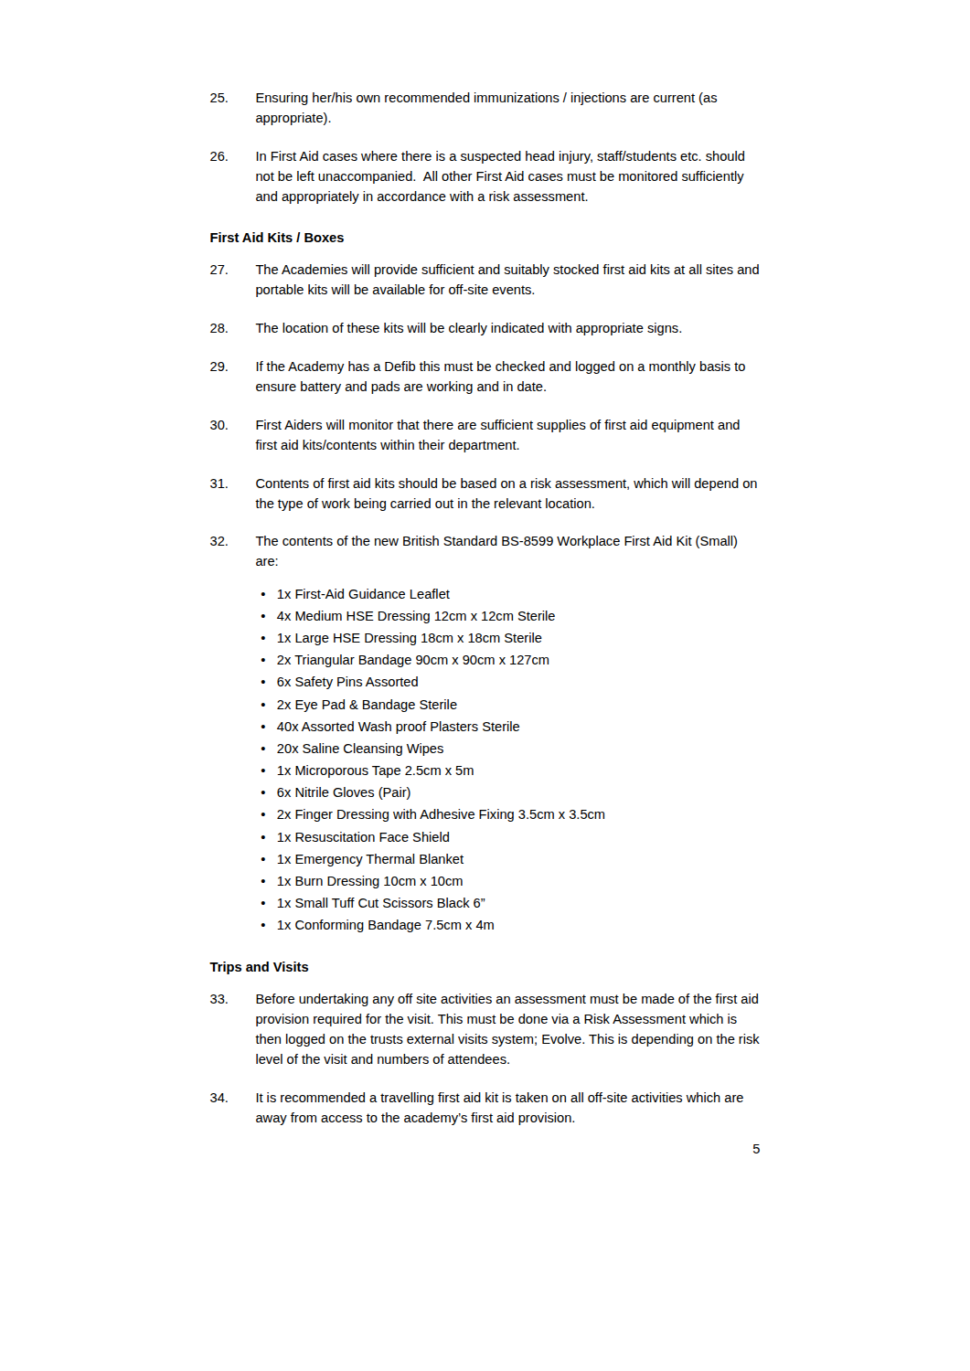25. Ensuring her/his own recommended immunizations / injections are current (as appropriate).
26. In First Aid cases where there is a suspected head injury, staff/students etc. should not be left unaccompanied. All other First Aid cases must be monitored sufficiently and appropriately in accordance with a risk assessment.
First Aid Kits / Boxes
27. The Academies will provide sufficient and suitably stocked first aid kits at all sites and portable kits will be available for off-site events.
28. The location of these kits will be clearly indicated with appropriate signs.
29. If the Academy has a Defib this must be checked and logged on a monthly basis to ensure battery and pads are working and in date.
30. First Aiders will monitor that there are sufficient supplies of first aid equipment and first aid kits/contents within their department.
31. Contents of first aid kits should be based on a risk assessment, which will depend on the type of work being carried out in the relevant location.
32. The contents of the new British Standard BS-8599 Workplace First Aid Kit (Small) are:
1x First-Aid Guidance Leaflet
4x Medium HSE Dressing 12cm x 12cm Sterile
1x Large HSE Dressing 18cm x 18cm Sterile
2x Triangular Bandage 90cm x 90cm x 127cm
6x Safety Pins Assorted
2x Eye Pad & Bandage Sterile
40x Assorted Wash proof Plasters Sterile
20x Saline Cleansing Wipes
1x Microporous Tape 2.5cm x 5m
6x Nitrile Gloves (Pair)
2x Finger Dressing with Adhesive Fixing 3.5cm x 3.5cm
1x Resuscitation Face Shield
1x Emergency Thermal Blanket
1x Burn Dressing 10cm x 10cm
1x Small Tuff Cut Scissors Black 6”
1x Conforming Bandage 7.5cm x 4m
Trips and Visits
33. Before undertaking any off site activities an assessment must be made of the first aid provision required for the visit. This must be done via a Risk Assessment which is then logged on the trusts external visits system; Evolve. This is depending on the risk level of the visit and numbers of attendees.
34. It is recommended a travelling first aid kit is taken on all off-site activities which are away from access to the academy’s first aid provision.
5